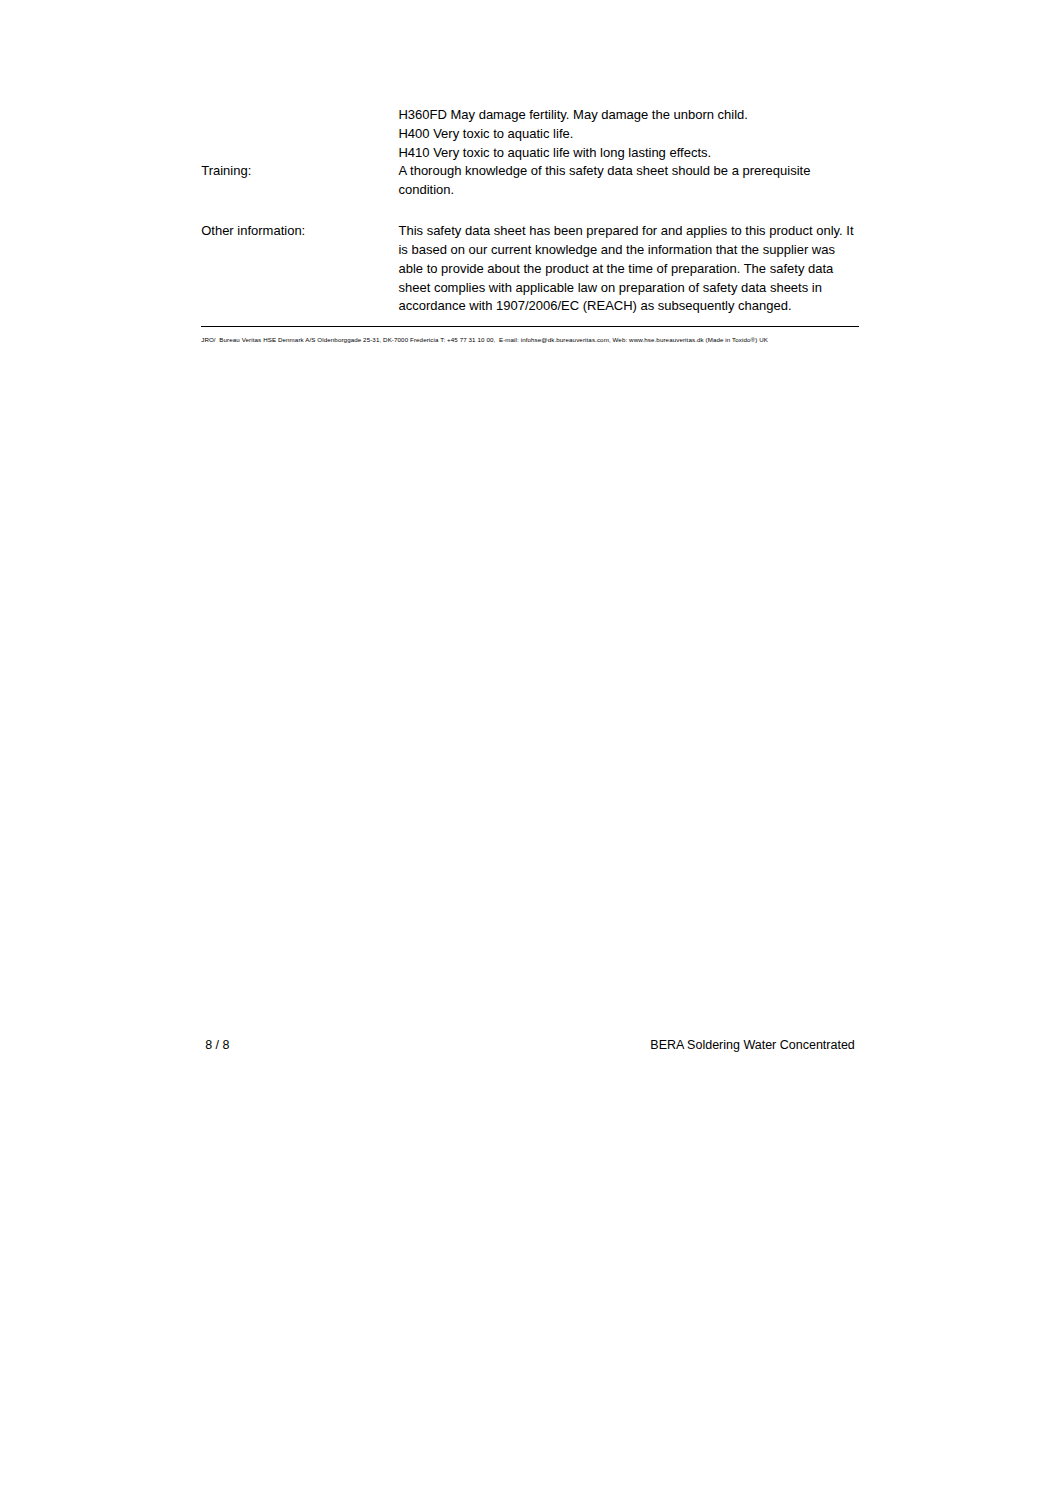| | H360FD May damage fertility. May damage the unborn child. H400 Very toxic to aquatic life. H410 Very toxic to aquatic life with long lasting effects. |
| Training: | A thorough knowledge of this safety data sheet should be a prerequisite condition. |
| Other information: | This safety data sheet has been prepared for and applies to this product only. It is based on our current knowledge and the information that the supplier was able to provide about the product at the time of preparation. The safety data sheet complies with applicable law on preparation of safety data sheets in accordance with 1907/2006/EC (REACH) as subsequently changed. |
JRO/ Bureau Veritas HSE Denmark A/S Oldenborggade 25-31, DK-7000 Fredericia T: +45 77 31 10 00, E-mail: infohse@dk.bureauveritas.com, Web: www.hse.bureauveritas.dk (Made in Toxido®) UK
8 / 8
BERA Soldering Water Concentrated